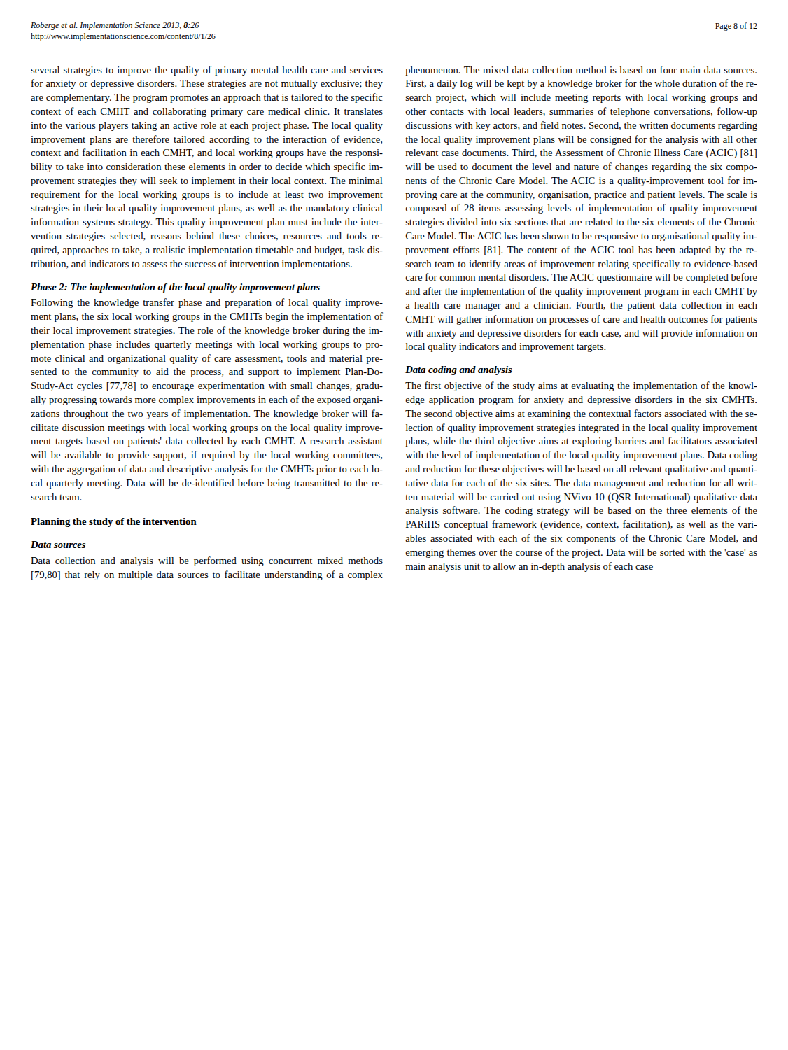Roberge et al. Implementation Science 2013, 8:26
http://www.implementationscience.com/content/8/1/26
Page 8 of 12
several strategies to improve the quality of primary mental health care and services for anxiety or depressive disorders. These strategies are not mutually exclusive; they are complementary. The program promotes an approach that is tailored to the specific context of each CMHT and collaborating primary care medical clinic. It translates into the various players taking an active role at each project phase. The local quality improvement plans are therefore tailored according to the interaction of evidence, context and facilitation in each CMHT, and local working groups have the responsibility to take into consideration these elements in order to decide which specific improvement strategies they will seek to implement in their local context. The minimal requirement for the local working groups is to include at least two improvement strategies in their local quality improvement plans, as well as the mandatory clinical information systems strategy. This quality improvement plan must include the intervention strategies selected, reasons behind these choices, resources and tools required, approaches to take, a realistic implementation timetable and budget, task distribution, and indicators to assess the success of intervention implementations.
Phase 2: The implementation of the local quality improvement plans
Following the knowledge transfer phase and preparation of local quality improvement plans, the six local working groups in the CMHTs begin the implementation of their local improvement strategies. The role of the knowledge broker during the implementation phase includes quarterly meetings with local working groups to promote clinical and organizational quality of care assessment, tools and material presented to the community to aid the process, and support to implement Plan-Do-Study-Act cycles [77,78] to encourage experimentation with small changes, gradually progressing towards more complex improvements in each of the exposed organizations throughout the two years of implementation. The knowledge broker will facilitate discussion meetings with local working groups on the local quality improvement targets based on patients' data collected by each CMHT. A research assistant will be available to provide support, if required by the local working committees, with the aggregation of data and descriptive analysis for the CMHTs prior to each local quarterly meeting. Data will be de-identified before being transmitted to the research team.
Planning the study of the intervention
Data sources
Data collection and analysis will be performed using concurrent mixed methods [79,80] that rely on multiple data sources to facilitate understanding of a complex phenomenon. The mixed data collection method is based on four main data sources. First, a daily log will be kept by a knowledge broker for the whole duration of the research project, which will include meeting reports with local working groups and other contacts with local leaders, summaries of telephone conversations, follow-up discussions with key actors, and field notes. Second, the written documents regarding the local quality improvement plans will be consigned for the analysis with all other relevant case documents. Third, the Assessment of Chronic Illness Care (ACIC) [81] will be used to document the level and nature of changes regarding the six components of the Chronic Care Model. The ACIC is a quality-improvement tool for improving care at the community, organisation, practice and patient levels. The scale is composed of 28 items assessing levels of implementation of quality improvement strategies divided into six sections that are related to the six elements of the Chronic Care Model. The ACIC has been shown to be responsive to organisational quality improvement efforts [81]. The content of the ACIC tool has been adapted by the research team to identify areas of improvement relating specifically to evidence-based care for common mental disorders. The ACIC questionnaire will be completed before and after the implementation of the quality improvement program in each CMHT by a health care manager and a clinician. Fourth, the patient data collection in each CMHT will gather information on processes of care and health outcomes for patients with anxiety and depressive disorders for each case, and will provide information on local quality indicators and improvement targets.
Data coding and analysis
The first objective of the study aims at evaluating the implementation of the knowledge application program for anxiety and depressive disorders in the six CMHTs. The second objective aims at examining the contextual factors associated with the selection of quality improvement strategies integrated in the local quality improvement plans, while the third objective aims at exploring barriers and facilitators associated with the level of implementation of the local quality improvement plans. Data coding and reduction for these objectives will be based on all relevant qualitative and quantitative data for each of the six sites. The data management and reduction for all written material will be carried out using NVivo 10 (QSR International) qualitative data analysis software. The coding strategy will be based on the three elements of the PARiHS conceptual framework (evidence, context, facilitation), as well as the variables associated with each of the six components of the Chronic Care Model, and emerging themes over the course of the project. Data will be sorted with the 'case' as main analysis unit to allow an in-depth analysis of each case